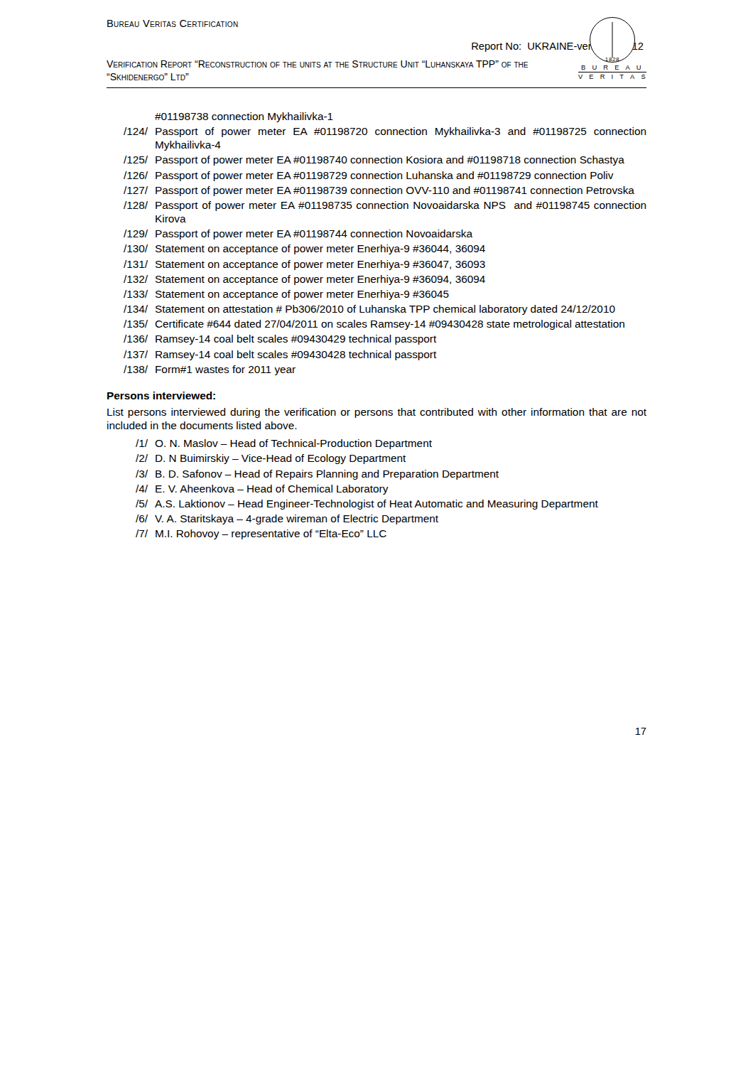Bureau Veritas Certification
Report No: UKRAINE-ver/0421/2012
Verification Report “Reconstruction of the units at the Structure Unit “Luhanskaya TPP” of the “Skhidenergo” Ltd”
B U R E A U
V E R I T A S
#01198738 connection Mykhailivka-1
/124/Passport of power meter EA #01198720 connection Mykhailivka-3 and #01198725 connection Mykhailivka-4
/125/Passport of power meter EA #01198740 connection Kosiora and #01198718 connection Schastya
/126/Passport of power meter EA #01198729 connection Luhanska and #01198729 connection Poliv
/127/Passport of power meter EA #01198739 connection OVV-110 and #01198741 connection Petrovska
/128/Passport of power meter EA #01198735 connection Novoaidarska NPS and #01198745 connection Kirova
/129/Passport of power meter EA #01198744 connection Novoaidarska
/130/Statement on acceptance of power meter Enerhiya-9 #36044, 36094
/131/Statement on acceptance of power meter Enerhiya-9 #36047, 36093
/132/Statement on acceptance of power meter Enerhiya-9 #36094, 36094
/133/Statement on acceptance of power meter Enerhiya-9 #36045
/134/Statement on attestation # Pb306/2010 of Luhanska TPP chemical laboratory dated 24/12/2010
/135/Certificate #644 dated 27/04/2011 on scales Ramsey-14 #09430428 state metrological attestation
/136/Ramsey-14 coal belt scales #09430429 technical passport
/137/Ramsey-14 coal belt scales #09430428 technical passport
/138/Form#1 wastes for 2011 year
Persons interviewed:
List persons interviewed during the verification or persons that contributed with other information that are not included in the documents listed above.
/1/O. N. Maslov – Head of Technical-Production Department
/2/D. N Buimirskiy – Vice-Head of Ecology Department
/3/B. D. Safonov – Head of Repairs Planning and Preparation Department
/4/E. V. Aheenkova – Head of Chemical Laboratory
/5/A.S. Laktionov – Head Engineer-Technologist of Heat Automatic and Measuring Department
/6/V. A. Staritskaya – 4-grade wireman of Electric Department
/7/M.I. Rohovoy – representative of “Elta-Eco” LLC
17